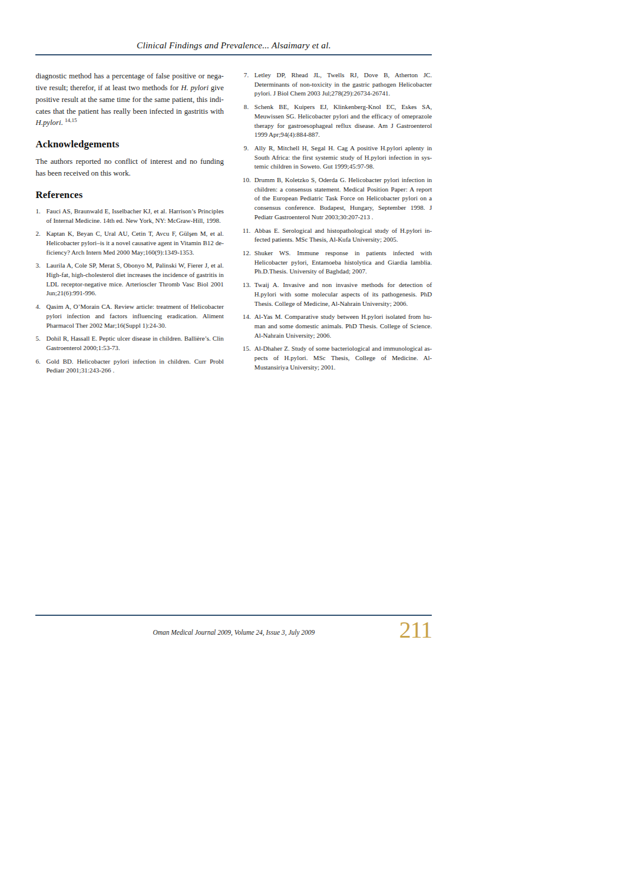Clinical Findings and Prevalence... Alsaimary et al.
diagnostic method has a percentage of false positive or negative result; therefor, if at least two methods for H. pylori give positive result at the same time for the same patient, this indicates that the patient has really been infected in gastritis with H.pylori. 14,15
Acknowledgements
The authors reported no conflict of interest and no funding has been received on this work.
References
Fauci AS, Braunwald E, Isselbacher KJ, et al. Harrison’s Principles of Internal Medicine. 14th ed. New York, NY: McGraw-Hill, 1998.
Kaptan K, Beyan C, Ural AU, Cetin T, Avcu F, Gülşen M, et al. Helicobacter pylori–is it a novel causative agent in Vitamin B12 deficiency? Arch Intern Med 2000 May;160(9):1349-1353.
Laurila A, Cole SP, Merat S, Obonyo M, Palinski W, Fierer J, et al. High-fat, high-cholesterol diet increases the incidence of gastritis in LDL receptor-negative mice. Arterioscler Thromb Vasc Biol 2001 Jun;21(6):991-996.
Qasim A, O’Morain CA. Review article: treatment of Helicobacter pylori infection and factors influencing eradication. Aliment Pharmacol Ther 2002 Mar;16(Suppl 1):24-30.
Dohil R, Hassall E. Peptic ulcer disease in children. Ballière’s. Clin Gastroenterol 2000;1:53-73.
Gold BD. Helicobacter pylori infection in children. Curr Probl Pediatr 2001;31:243-266 .
Letley DP, Rhead JL, Twells RJ, Dove B, Atherton JC. Determinants of non-toxicity in the gastric pathogen Helicobacter pylori. J Biol Chem 2003 Jul;278(29):26734-26741.
Schenk BE, Kuipers EJ, Klinkenberg-Knol EC, Eskes SA, Meuwissen SG. Helicobacter pylori and the efficacy of omeprazole therapy for gastroesophageal reflux disease. Am J Gastroenterol 1999 Apr;94(4):884-887.
Ally R, Mitchell H, Segal H. Cag A positive H.pylori aplenty in South Africa: the first systemic study of H.pylori infection in systemic children in Soweto. Gut 1999;45:97-98.
Drumm B, Koletzko S, Oderda G. Helicobacter pylori infection in children: a consensus statement. Medical Position Paper: A report of the European Pediatric Task Force on Helicobacter pylori on a consensus conference. Budapest, Hungary, September 1998. J Pediatr Gastroenterol Nutr 2003;30:207-213 .
Abbas E. Serological and histopathological study of H.pylori infected patients. MSc Thesis, Al-Kufa University; 2005.
Shuker WS. Immune response in patients infected with Helicobacter pylori, Entamoeba histolytica and Giardia lamblia. Ph.D.Thesis. University of Baghdad; 2007.
Twaij A. Invasive and non invasive methods for detection of H.pylori with some molecular aspects of its pathogenesis. PhD Thesis. College of Medicine, Al-Nahrain University; 2006.
Al-Yas M. Comparative study between H.pylori isolated from human and some domestic animals. PhD Thesis. College of Science. Al-Nahrain University; 2006.
Al-Dhaher Z. Study of some bacteriological and immunological aspects of H.pylori. MSc Thesis, College of Medicine. Al-Mustansiriya University; 2001.
Oman Medical Journal 2009, Volume 24, Issue 3, July 2009
211